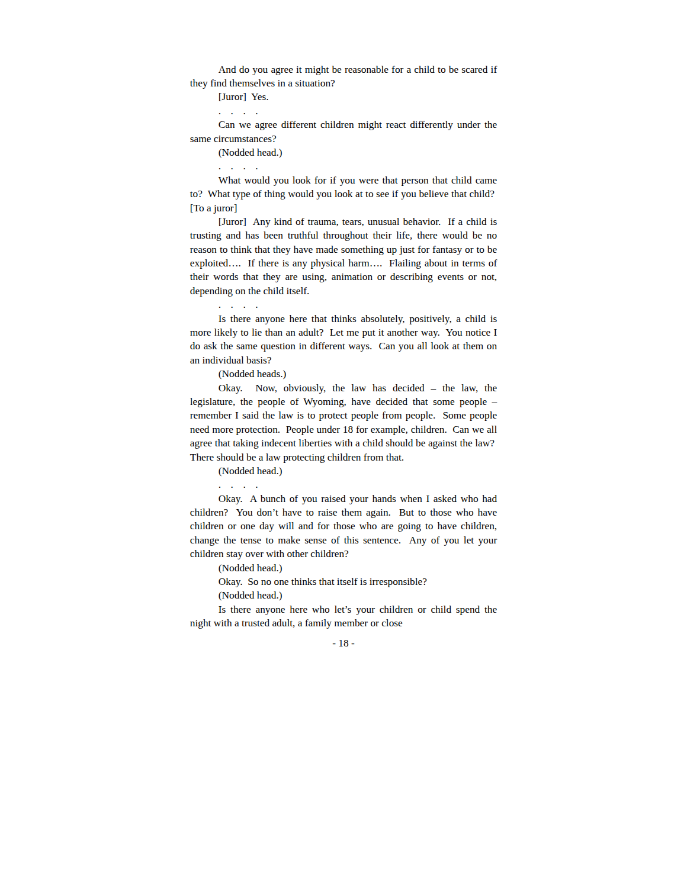And do you agree it might be reasonable for a child to be scared if they find themselves in a situation?
[Juror] Yes.
. . . .
Can we agree different children might react differently under the same circumstances?
(Nodded head.)
. . . .
What would you look for if you were that person that child came to? What type of thing would you look at to see if you believe that child? [To a juror]
[Juror] Any kind of trauma, tears, unusual behavior. If a child is trusting and has been truthful throughout their life, there would be no reason to think that they have made something up just for fantasy or to be exploited…. If there is any physical harm…. Flailing about in terms of their words that they are using, animation or describing events or not, depending on the child itself.
. . . .
Is there anyone here that thinks absolutely, positively, a child is more likely to lie than an adult? Let me put it another way. You notice I do ask the same question in different ways. Can you all look at them on an individual basis?
(Nodded heads.)
Okay. Now, obviously, the law has decided – the law, the legislature, the people of Wyoming, have decided that some people – remember I said the law is to protect people from people. Some people need more protection. People under 18 for example, children. Can we all agree that taking indecent liberties with a child should be against the law? There should be a law protecting children from that.
(Nodded head.)
. . . .
Okay. A bunch of you raised your hands when I asked who had children? You don’t have to raise them again. But to those who have children or one day will and for those who are going to have children, change the tense to make sense of this sentence. Any of you let your children stay over with other children?
(Nodded head.)
Okay. So no one thinks that itself is irresponsible?
(Nodded head.)
Is there anyone here who let’s your children or child spend the night with a trusted adult, a family member or close
- 18 -